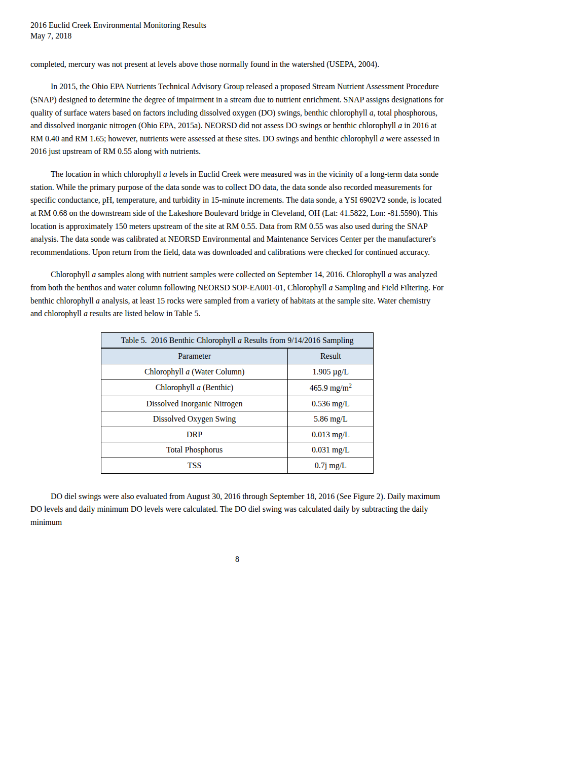2016 Euclid Creek Environmental Monitoring Results
May 7, 2018
completed, mercury was not present at levels above those normally found in the watershed (USEPA, 2004).
In 2015, the Ohio EPA Nutrients Technical Advisory Group released a proposed Stream Nutrient Assessment Procedure (SNAP) designed to determine the degree of impairment in a stream due to nutrient enrichment. SNAP assigns designations for quality of surface waters based on factors including dissolved oxygen (DO) swings, benthic chlorophyll a, total phosphorous, and dissolved inorganic nitrogen (Ohio EPA, 2015a). NEORSD did not assess DO swings or benthic chlorophyll a in 2016 at RM 0.40 and RM 1.65; however, nutrients were assessed at these sites. DO swings and benthic chlorophyll a were assessed in 2016 just upstream of RM 0.55 along with nutrients.
The location in which chlorophyll a levels in Euclid Creek were measured was in the vicinity of a long-term data sonde station. While the primary purpose of the data sonde was to collect DO data, the data sonde also recorded measurements for specific conductance, pH, temperature, and turbidity in 15-minute increments. The data sonde, a YSI 6902V2 sonde, is located at RM 0.68 on the downstream side of the Lakeshore Boulevard bridge in Cleveland, OH (Lat: 41.5822, Lon: -81.5590). This location is approximately 150 meters upstream of the site at RM 0.55. Data from RM 0.55 was also used during the SNAP analysis. The data sonde was calibrated at NEORSD Environmental and Maintenance Services Center per the manufacturer's recommendations. Upon return from the field, data was downloaded and calibrations were checked for continued accuracy.
Chlorophyll a samples along with nutrient samples were collected on September 14, 2016. Chlorophyll a was analyzed from both the benthos and water column following NEORSD SOP-EA001-01, Chlorophyll a Sampling and Field Filtering. For benthic chlorophyll a analysis, at least 15 rocks were sampled from a variety of habitats at the sample site. Water chemistry and chlorophyll a results are listed below in Table 5.
Table 5. 2016 Benthic Chlorophyll a Results from 9/14/2016 Sampling
| Parameter | Result |
| --- | --- |
| Chlorophyll a (Water Column) | 1.905 µg/L |
| Chlorophyll a (Benthic) | 465.9 mg/m 2 |
| Dissolved Inorganic Nitrogen | 0.536 mg/L |
| Dissolved Oxygen Swing | 5.86 mg/L |
| DRP | 0.013 mg/L |
| Total Phosphorus | 0.031 mg/L |
| TSS | 0.7j mg/L |
DO diel swings were also evaluated from August 30, 2016 through September 18, 2016 (See Figure 2). Daily maximum DO levels and daily minimum DO levels were calculated. The DO diel swing was calculated daily by subtracting the daily minimum
8